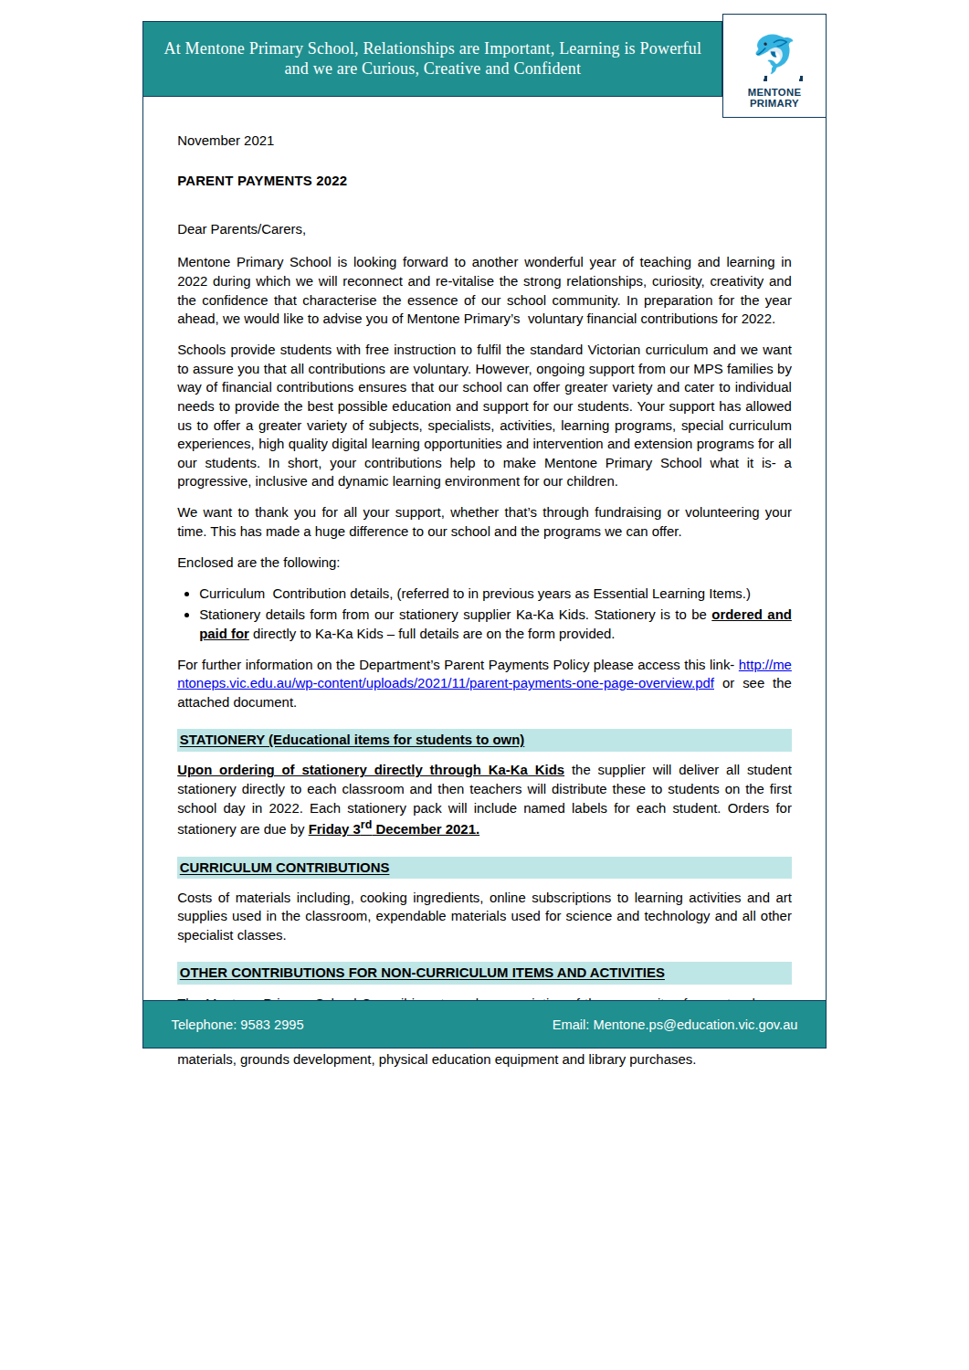At Mentone Primary School, Relationships are Important, Learning is Powerful
and we are Curious, Creative and Confident
🐬
MENTONE
PRIMARY
November 2021
PARENT PAYMENTS 2022
Dear Parents/Carers,
Mentone Primary School is looking forward to another wonderful year of teaching and learning in 2022 during which we will reconnect and re-vitalise the strong relationships, curiosity, creativity and the confidence that characterise the essence of our school community. In preparation for the year ahead, we would like to advise you of Mentone Primary’s voluntary financial contributions for 2022.
Schools provide students with free instruction to fulfil the standard Victorian curriculum and we want to assure you that all contributions are voluntary. However, ongoing support from our MPS families by way of financial contributions ensures that our school can offer greater variety and cater to individual needs to provide the best possible education and support for our students. Your support has allowed us to offer a greater variety of subjects, specialists, activities, learning programs, special curriculum experiences, high quality digital learning opportunities and intervention and extension programs for all our students. In short, your contributions help to make Mentone Primary School what it is- a progressive, inclusive and dynamic learning environment for our children.
We want to thank you for all your support, whether that’s through fundraising or volunteering your time. This has made a huge difference to our school and the programs we can offer.
Enclosed are the following:
Curriculum Contribution details, (referred to in previous years as Essential Learning Items.)
Stationery details form from our stationery supplier Ka-Ka Kids. Stationery is to be ordered and paid for directly to Ka-Ka Kids – full details are on the form provided.
For further information on the Department’s Parent Payments Policy please access this link- http://mentoneps.vic.edu.au/wp-content/uploads/2021/11/parent-payments-one-page-overview.pdf or see the attached document.
STATIONERY (Educational items for students to own)
Upon ordering of stationery directly through Ka-Ka Kids the supplier will deliver all student stationery directly to each classroom and then teachers will distribute these to students on the first school day in 2022. Each stationery pack will include named labels for each student. Orders for stationery are due by Friday 3rd December 2021.
CURRICULUM CONTRIBUTIONS
Costs of materials including, cooking ingredients, online subscriptions to learning activities and art supplies used in the classroom, expendable materials used for science and technology and all other specialist classes.
OTHER CONTRIBUTIONS FOR NON-CURRICULUM ITEMS AND ACTIVITIES
The Mentone Primary School Council is extremely appreciative of the generosity of parents who are able to support the school through the payment of the Voluntary Levy. Voluntary Levies will be specifically targeted at provision of Information Communication and Technology resources, reading materials, grounds development, physical education equipment and library purchases.
Telephone: 9583 2995
Email: Mentone.ps@education.vic.gov.au